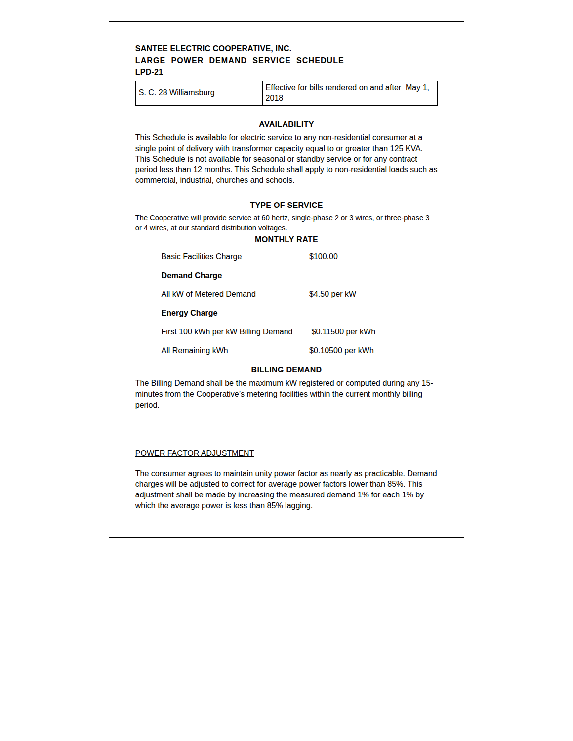SANTEE ELECTRIC COOPERATIVE, INC.
LARGE POWER DEMAND SERVICE SCHEDULE
LPD-21
| S. C. 28 Williamsburg | Effective for bills rendered on and after May 1, 2018 |
AVAILABILITY
This Schedule is available for electric service to any non-residential consumer at a single point of delivery with transformer capacity equal to or greater than 125 KVA. This Schedule is not available for seasonal or standby service or for any contract period less than 12 months. This Schedule shall apply to non-residential loads such as commercial, industrial, churches and schools.
TYPE OF SERVICE
The Cooperative will provide service at 60 hertz, single-phase 2 or 3 wires, or three-phase 3 or 4 wires, at our standard distribution voltages.
MONTHLY RATE
| Basic Facilities Charge | $100.00 |
| Demand Charge | |
| All kW of Metered Demand | $4.50 per kW |
| Energy Charge | |
| First 100 kWh per kW Billing Demand | $0.11500 per kWh |
| All Remaining kWh | $0.10500 per kWh |
BILLING DEMAND
The Billing Demand shall be the maximum kW registered or computed during any 15-minutes from the Cooperative’s metering facilities within the current monthly billing period.
POWER FACTOR ADJUSTMENT
The consumer agrees to maintain unity power factor as nearly as practicable. Demand charges will be adjusted to correct for average power factors lower than 85%. This adjustment shall be made by increasing the measured demand 1% for each 1% by which the average power is less than 85% lagging.